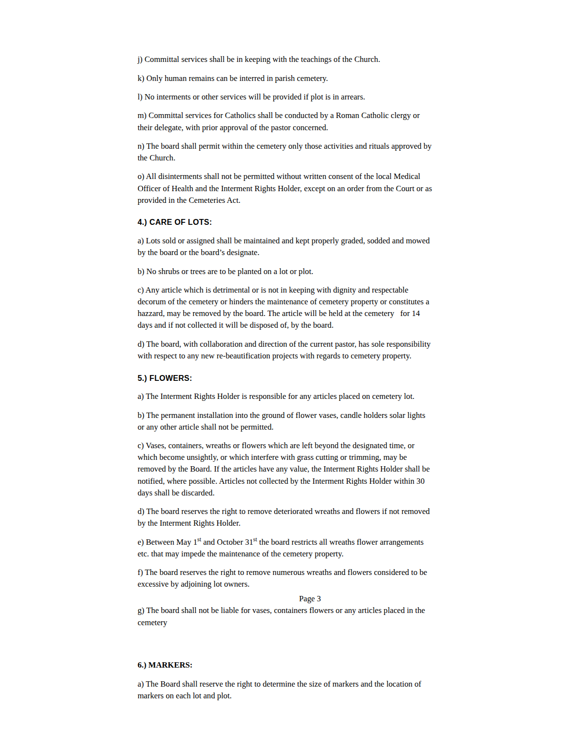j) Committal services shall be in keeping with the teachings of the Church.
k) Only human remains can be interred in parish cemetery.
l) No interments or other services will be provided if plot is in arrears.
m) Committal services for Catholics shall be conducted by a Roman Catholic clergy or their delegate, with prior approval of the pastor concerned.
n) The board shall permit within the cemetery only those activities and rituals approved by the Church.
o) All disinterments shall not be permitted without written consent of the local Medical Officer of Health and the Interment Rights Holder, except on an order from the Court or as provided in the Cemeteries Act.
4.) CARE OF LOTS:
a) Lots sold or assigned shall be maintained and kept properly graded, sodded and mowed by the board or the board’s designate.
b) No shrubs or trees are to be planted on a lot or plot.
c) Any article which is detrimental or is not in keeping with dignity and respectable decorum of the cemetery or hinders the maintenance of cemetery property or constitutes a hazzard, may be removed by the board. The article will be held at the cemetery for 14 days and if not collected it will be disposed of, by the board.
d) The board, with collaboration and direction of the current pastor, has sole responsibility with respect to any new re-beautification projects with regards to cemetery property.
5.) FLOWERS:
a) The Interment Rights Holder is responsible for any articles placed on cemetery lot.
b) The permanent installation into the ground of flower vases, candle holders solar lights or any other article shall not be permitted.
c) Vases, containers, wreaths or flowers which are left beyond the designated time, or which become unsightly, or which interfere with grass cutting or trimming, may be removed by the Board. If the articles have any value, the Interment Rights Holder shall be notified, where possible. Articles not collected by the Interment Rights Holder within 30 days shall be discarded.
d) The board reserves the right to remove deteriorated wreaths and flowers if not removed by the Interment Rights Holder.
e) Between May 1st and October 31st the board restricts all wreaths flower arrangements etc. that may impede the maintenance of the cemetery property.
f) The board reserves the right to remove numerous wreaths and flowers considered to be excessive by adjoining lot owners.
Page 3
g) The board shall not be liable for vases, containers flowers or any articles placed in the cemetery
6.) MARKERS:
a) The Board shall reserve the right to determine the size of markers and the location of markers on each lot and plot.